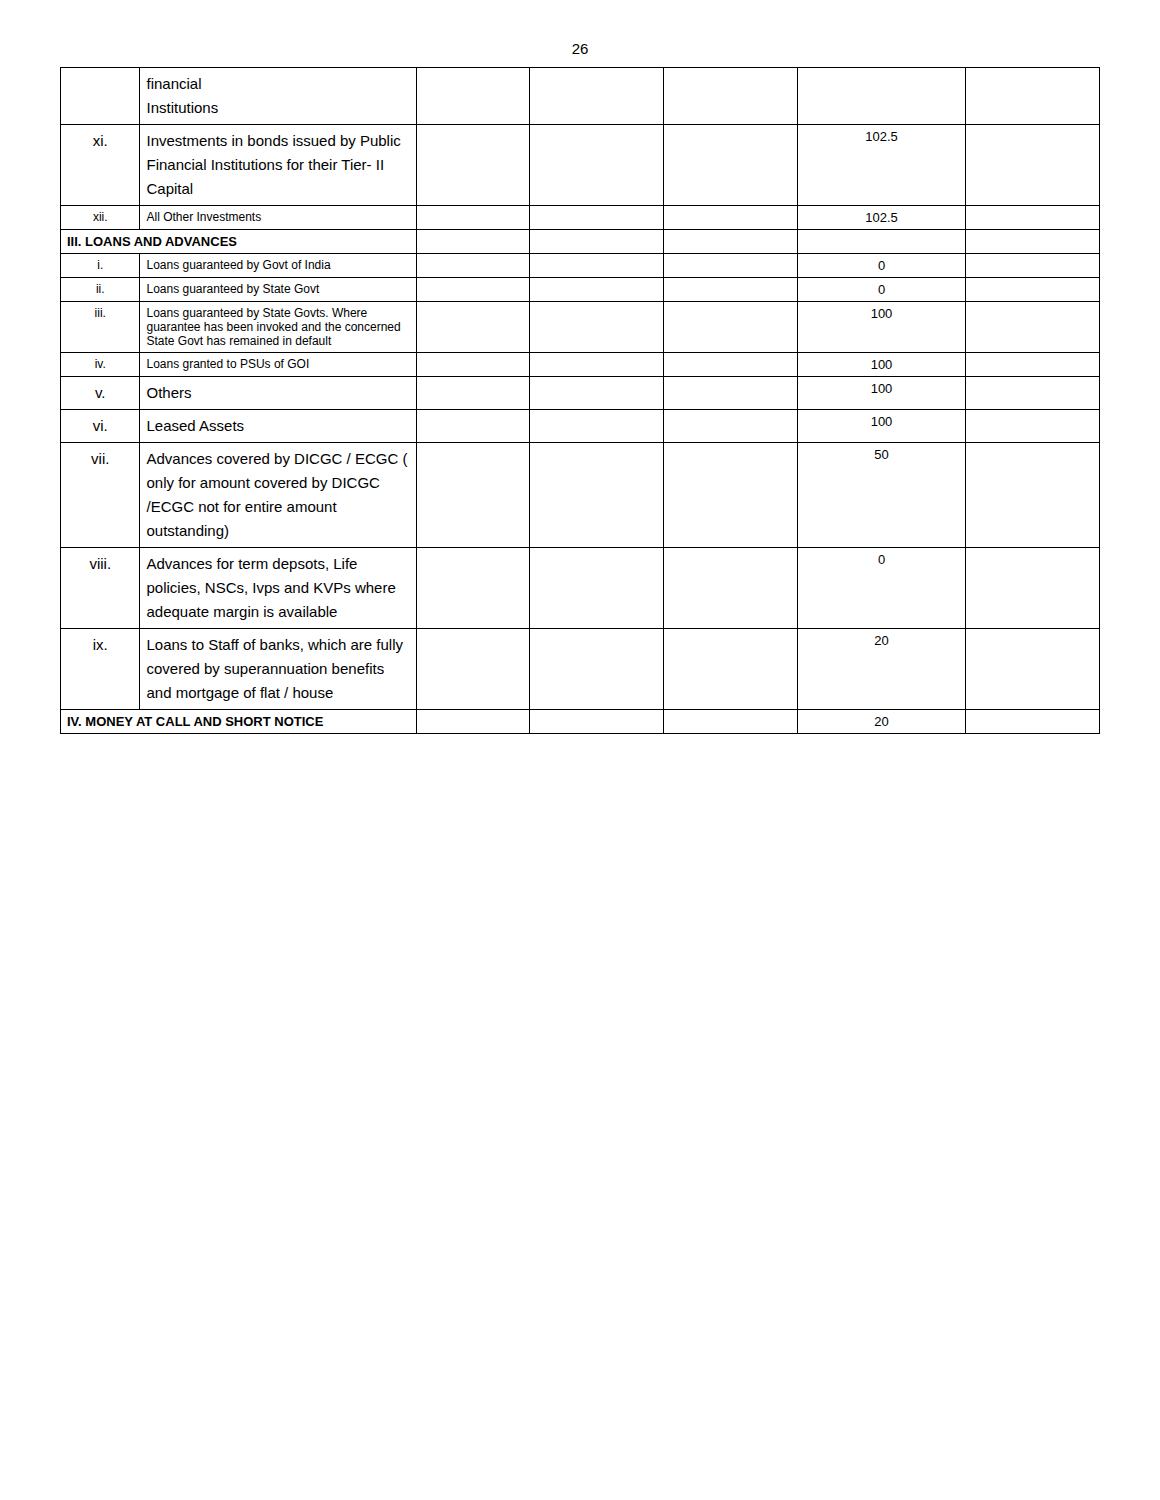26
| | financial Institutions | | | | | |
| xi. | Investments in bonds issued by Public Financial Institutions for their Tier- II Capital | | | | 102.5 | |
| xii. | All Other Investments | | | | 102.5 | |
| III. LOANS AND ADVANCES | | | | | |
| i. | Loans guaranteed by Govt of India | | | | 0 | |
| ii. | Loans guaranteed by State Govt | | | | 0 | |
| iii. | Loans guaranteed by State Govts. Where guarantee has been invoked and the concerned State Govt has remained in default | | | | 100 | |
| iv. | Loans granted to PSUs of GOI | | | | 100 | |
| v. | Others | | | | 100 | |
| vi. | Leased Assets | | | | 100 | |
| vii. | Advances covered by DICGC / ECGC ( only for amount covered by DICGC /ECGC not for entire amount outstanding) | | | | 50 | |
| viii. | Advances for term depsots, Life policies, NSCs, Ivps and KVPs where adequate margin is available | | | | 0 | |
| ix. | Loans to Staff of banks, which are fully covered by superannuation benefits and mortgage of flat / house | | | | 20 | |
| IV. MONEY AT CALL AND SHORT NOTICE | | | | 20 | |